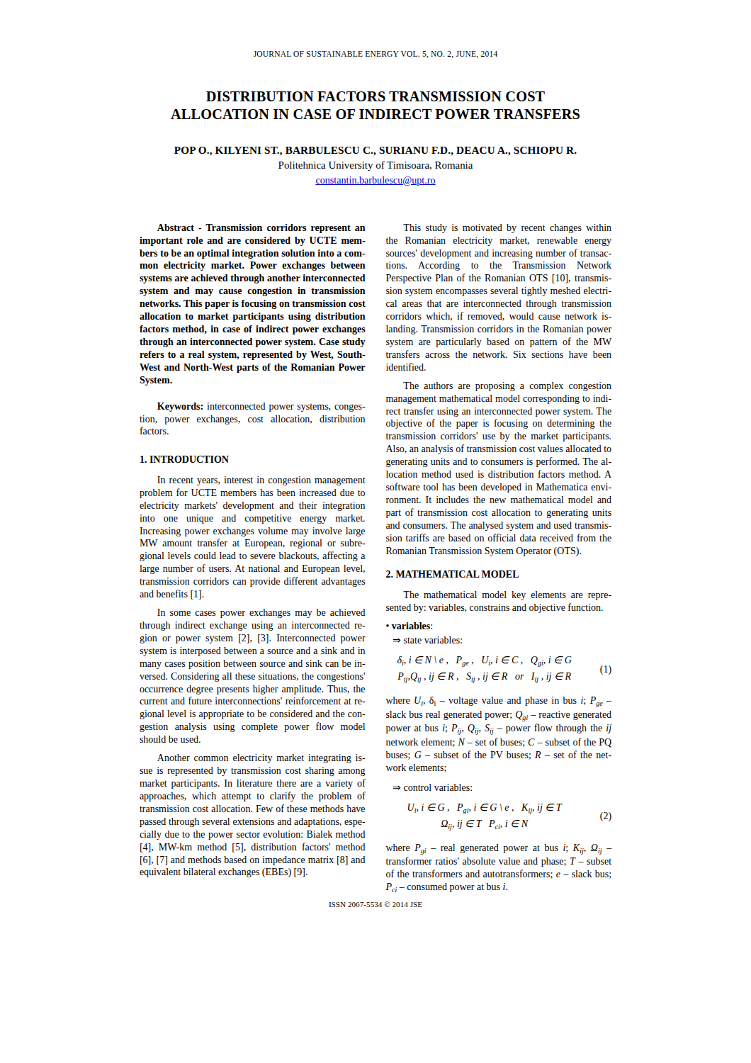JOURNAL OF SUSTAINABLE ENERGY VOL. 5, NO. 2, JUNE, 2014
DISTRIBUTION FACTORS TRANSMISSION COST
ALLOCATION IN CASE OF INDIRECT POWER TRANSFERS
POP O., KILYENI ST., BARBULESCU C., SURIANU F.D., DEACU A., SCHIOPU R.
Politehnica University of Timisoara, Romania
constantin.barbulescu@upt.ro
Abstract - Transmission corridors represent an important role and are considered by UCTE members to be an optimal integration solution into a common electricity market. Power exchanges between systems are achieved through another interconnected system and may cause congestion in transmission networks. This paper is focusing on transmission cost allocation to market participants using distribution factors method, in case of indirect power exchanges through an interconnected power system. Case study refers to a real system, represented by West, South-West and North-West parts of the Romanian Power System.
Keywords: interconnected power systems, congestion, power exchanges, cost allocation, distribution factors.
1. INTRODUCTION
In recent years, interest in congestion management problem for UCTE members has been increased due to electricity markets' development and their integration into one unique and competitive energy market. Increasing power exchanges volume may involve large MW amount transfer at European, regional or subregional levels could lead to severe blackouts, affecting a large number of users. At national and European level, transmission corridors can provide different advantages and benefits [1].
In some cases power exchanges may be achieved through indirect exchange using an interconnected region or power system [2], [3]. Interconnected power system is interposed between a source and a sink and in many cases position between source and sink can be inversed. Considering all these situations, the congestions' occurrence degree presents higher amplitude. Thus, the current and future interconnections' reinforcement at regional level is appropriate to be considered and the congestion analysis using complete power flow model should be used.
Another common electricity market integrating issue is represented by transmission cost sharing among market participants. In literature there are a variety of approaches, which attempt to clarify the problem of transmission cost allocation. Few of these methods have passed through several extensions and adaptations, especially due to the power sector evolution: Bialek method [4], MW-km method [5], distribution factors' method [6], [7] and methods based on impedance matrix [8] and equivalent bilateral exchanges (EBEs) [9].
This study is motivated by recent changes within the Romanian electricity market, renewable energy sources' development and increasing number of transactions. According to the Transmission Network Perspective Plan of the Romanian OTS [10], transmission system encompasses several tightly meshed electrical areas that are interconnected through transmission corridors which, if removed, would cause network islanding. Transmission corridors in the Romanian power system are particularly based on pattern of the MW transfers across the network. Six sections have been identified.
The authors are proposing a complex congestion management mathematical model corresponding to indirect transfer using an interconnected power system. The objective of the paper is focusing on determining the transmission corridors' use by the market participants. Also, an analysis of transmission cost values allocated to generating units and to consumers is performed. The allocation method used is distribution factors method. A software tool has been developed in Mathematica environment. It includes the new mathematical model and part of transmission cost allocation to generating units and consumers. The analysed system and used transmission tariffs are based on official data received from the Romanian Transmission System Operator (OTS).
2. MATHEMATICAL MODEL
The mathematical model key elements are represented by: variables, constrains and objective function.
• variables:
⇒ state variables:
δi, i ∈ N \ e , Pge , Ui, i ∈ C , Qgi, i ∈ G
Pij,Qij , ij ∈ R , Sij , ij ∈ R or Iij , ij ∈ R
(1)
where Ui, δi – voltage value and phase in bus i; Pge – slack bus real generated power; Qgi – reactive generated power at bus i; Pij, Qij, Sij – power flow through the ij network element; N – set of buses; C – subset of the PQ buses; G – subset of the PV buses; R – set of the network elements;
⇒ control variables:
Ui, i ∈ G , Pgi, i ∈ G \ e , Kij, ij ∈ T
Ωij, ij ∈ T Pci, i ∈ N
(2)
where Pgi – real generated power at bus i; Kij, Ωij – transformer ratios' absolute value and phase; T – subset of the transformers and autotransformers; e – slack bus; Pci – consumed power at bus i.
ISSN 2067-5534 © 2014 JSE